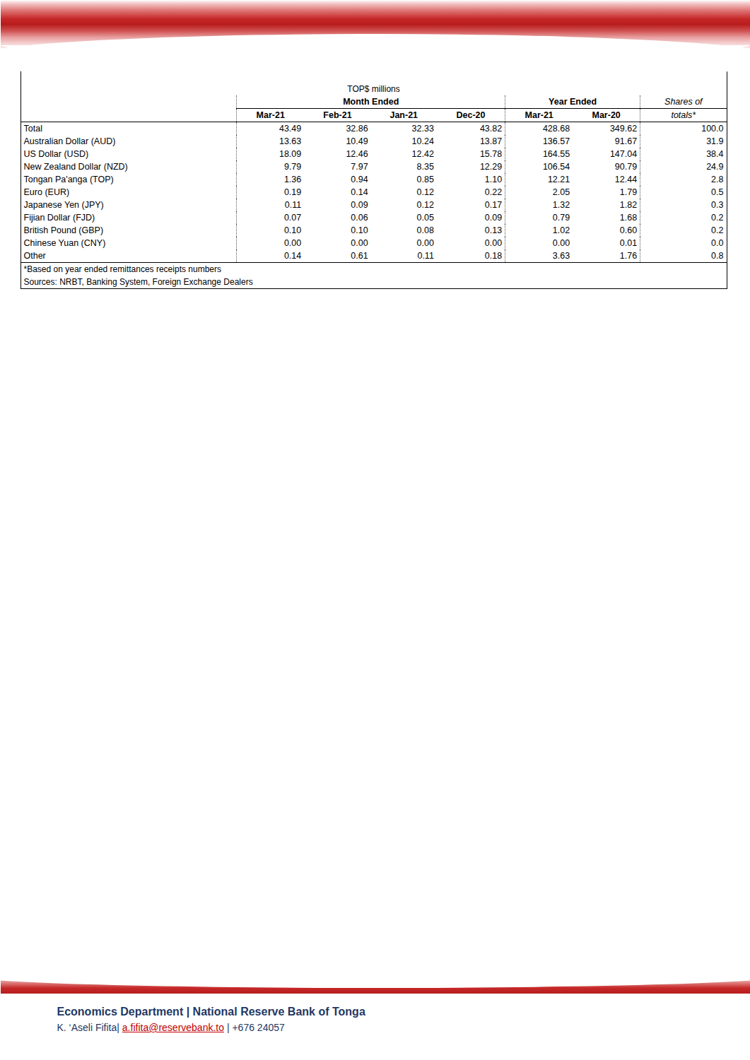| Remittance Receipts by Currency |
| TOP$ millions |
| | Month Ended | Year Ended | Shares of |
| | Mar-21 | Feb-21 | Jan-21 | Dec-20 | Mar-21 | Mar-20 | totals* |
| Total | 43.49 | 32.86 | 32.33 | 43.82 | 428.68 | 349.62 | 100.0 |
| Australian Dollar (AUD) | 13.63 | 10.49 | 10.24 | 13.87 | 136.57 | 91.67 | 31.9 |
| US Dollar (USD) | 18.09 | 12.46 | 12.42 | 15.78 | 164.55 | 147.04 | 38.4 |
| New Zealand Dollar (NZD) | 9.79 | 7.97 | 8.35 | 12.29 | 106.54 | 90.79 | 24.9 |
| Tongan Pa'anga (TOP) | 1.36 | 0.94 | 0.85 | 1.10 | 12.21 | 12.44 | 2.8 |
| Euro (EUR) | 0.19 | 0.14 | 0.12 | 0.22 | 2.05 | 1.79 | 0.5 |
| Japanese Yen (JPY) | 0.11 | 0.09 | 0.12 | 0.17 | 1.32 | 1.82 | 0.3 |
| Fijian Dollar (FJD) | 0.07 | 0.06 | 0.05 | 0.09 | 0.79 | 1.68 | 0.2 |
| British Pound (GBP) | 0.10 | 0.10 | 0.08 | 0.13 | 1.02 | 0.60 | 0.2 |
| Chinese Yuan (CNY) | 0.00 | 0.00 | 0.00 | 0.00 | 0.00 | 0.01 | 0.0 |
| Other | 0.14 | 0.61 | 0.11 | 0.18 | 3.63 | 1.76 | 0.8 |
| *Based on year ended remittances receipts numbers |
| Sources: NRBT, Banking System, Foreign Exchange Dealers |
Economics Department | National Reserve Bank of Tonga
K. ‘Aseli Fifita| a.fifita@reservebank.to | +676 24057